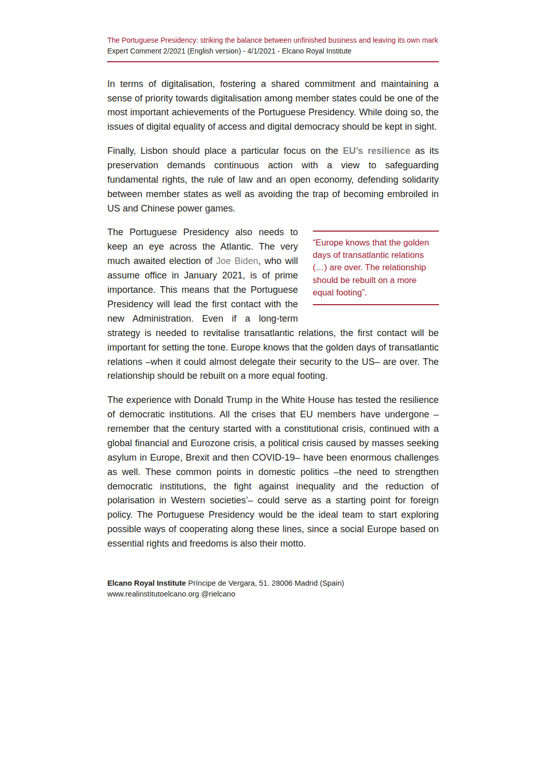The Portuguese Presidency: striking the balance between unfinished business and leaving its own mark
Expert Comment 2/2021 (English version) - 4/1/2021 - Elcano Royal Institute
In terms of digitalisation, fostering a shared commitment and maintaining a sense of priority towards digitalisation among member states could be one of the most important achievements of the Portuguese Presidency. While doing so, the issues of digital equality of access and digital democracy should be kept in sight.
Finally, Lisbon should place a particular focus on the EU’s resilience as its preservation demands continuous action with a view to safeguarding fundamental rights, the rule of law and an open economy, defending solidarity between member states as well as avoiding the trap of becoming embroiled in US and Chinese power games.
“Europe knows that the golden days of transatlantic relations (…) are over. The relationship should be rebuilt on a more equal footing”.
The Portuguese Presidency also needs to keep an eye across the Atlantic. The very much awaited election of Joe Biden, who will assume office in January 2021, is of prime importance. This means that the Portuguese Presidency will lead the first contact with the new Administration. Even if a long-term strategy is needed to revitalise transatlantic relations, the first contact will be important for setting the tone. Europe knows that the golden days of transatlantic relations –when it could almost delegate their security to the US– are over. The relationship should be rebuilt on a more equal footing.
The experience with Donald Trump in the White House has tested the resilience of democratic institutions. All the crises that EU members have undergone –remember that the century started with a constitutional crisis, continued with a global financial and Eurozone crisis, a political crisis caused by masses seeking asylum in Europe, Brexit and then COVID-19– have been enormous challenges as well. These common points in domestic politics –the need to strengthen democratic institutions, the fight against inequality and the reduction of polarisation in Western societies’– could serve as a starting point for foreign policy. The Portuguese Presidency would be the ideal team to start exploring possible ways of cooperating along these lines, since a social Europe based on essential rights and freedoms is also their motto.
Elcano Royal Institute Príncipe de Vergara, 51. 28006 Madrid (Spain)
www.realinstitutoelcano.org @rielcano